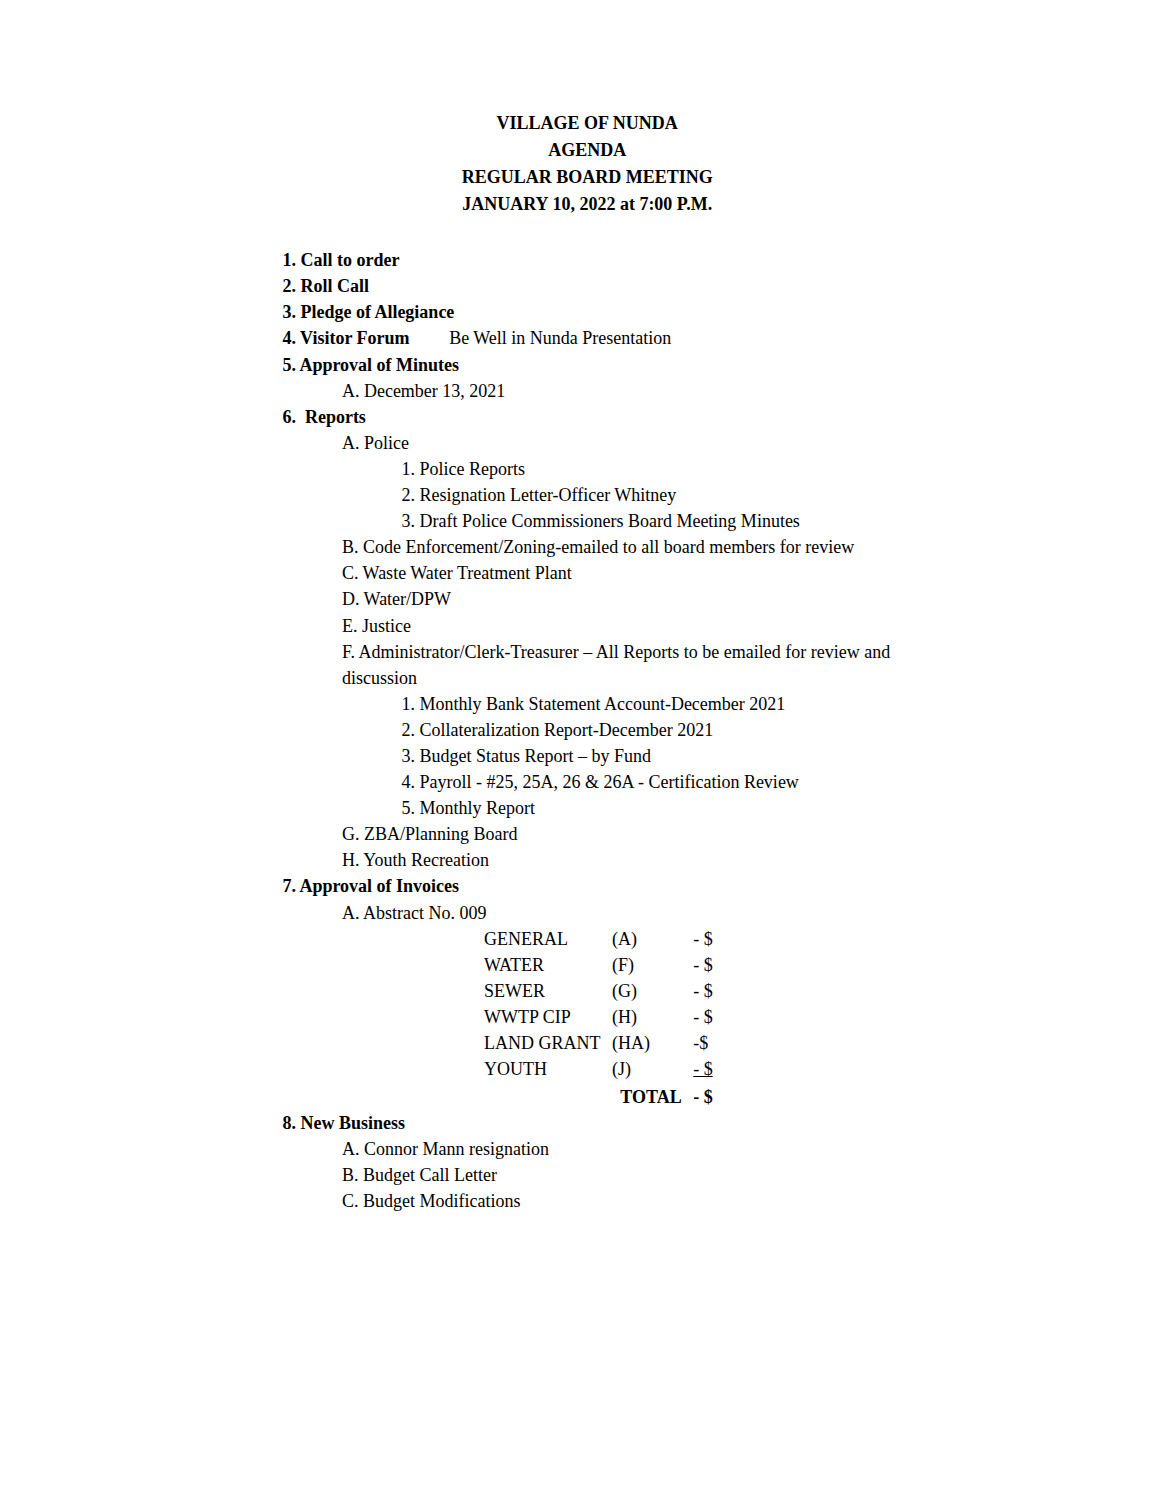VILLAGE OF NUNDA
AGENDA
REGULAR BOARD MEETING
JANUARY 10, 2022 at 7:00 P.M.
1. Call to order
2. Roll Call
3. Pledge of Allegiance
4. Visitor ForumBe Well in Nunda Presentation
5. Approval of Minutes
A. December 13, 2021
6. Reports
A. Police
1. Police Reports
2. Resignation Letter-Officer Whitney
3. Draft Police Commissioners Board Meeting Minutes
B. Code Enforcement/Zoning-emailed to all board members for review
C. Waste Water Treatment Plant
D. Water/DPW
E. Justice
F. Administrator/Clerk-Treasurer – All Reports to be emailed for review and discussion
1. Monthly Bank Statement Account-December 2021
2. Collateralization Report-December 2021
3. Budget Status Report – by Fund
4. Payroll - #25, 25A, 26 & 26A - Certification Review
5. Monthly Report
G. ZBA/Planning Board
H. Youth Recreation
7. Approval of Invoices
A. Abstract No. 009
| GENERAL | (A) | - $ |
| WATER | (F) | - $ |
| SEWER | (G) | - $ |
| WWTP CIP | (H) | - $ |
| LAND GRANT | (HA) | -$ |
| YOUTH | (J) | - $ |
| TOTAL | - $ |
8. New Business
A. Connor Mann resignation
B. Budget Call Letter
C. Budget Modifications